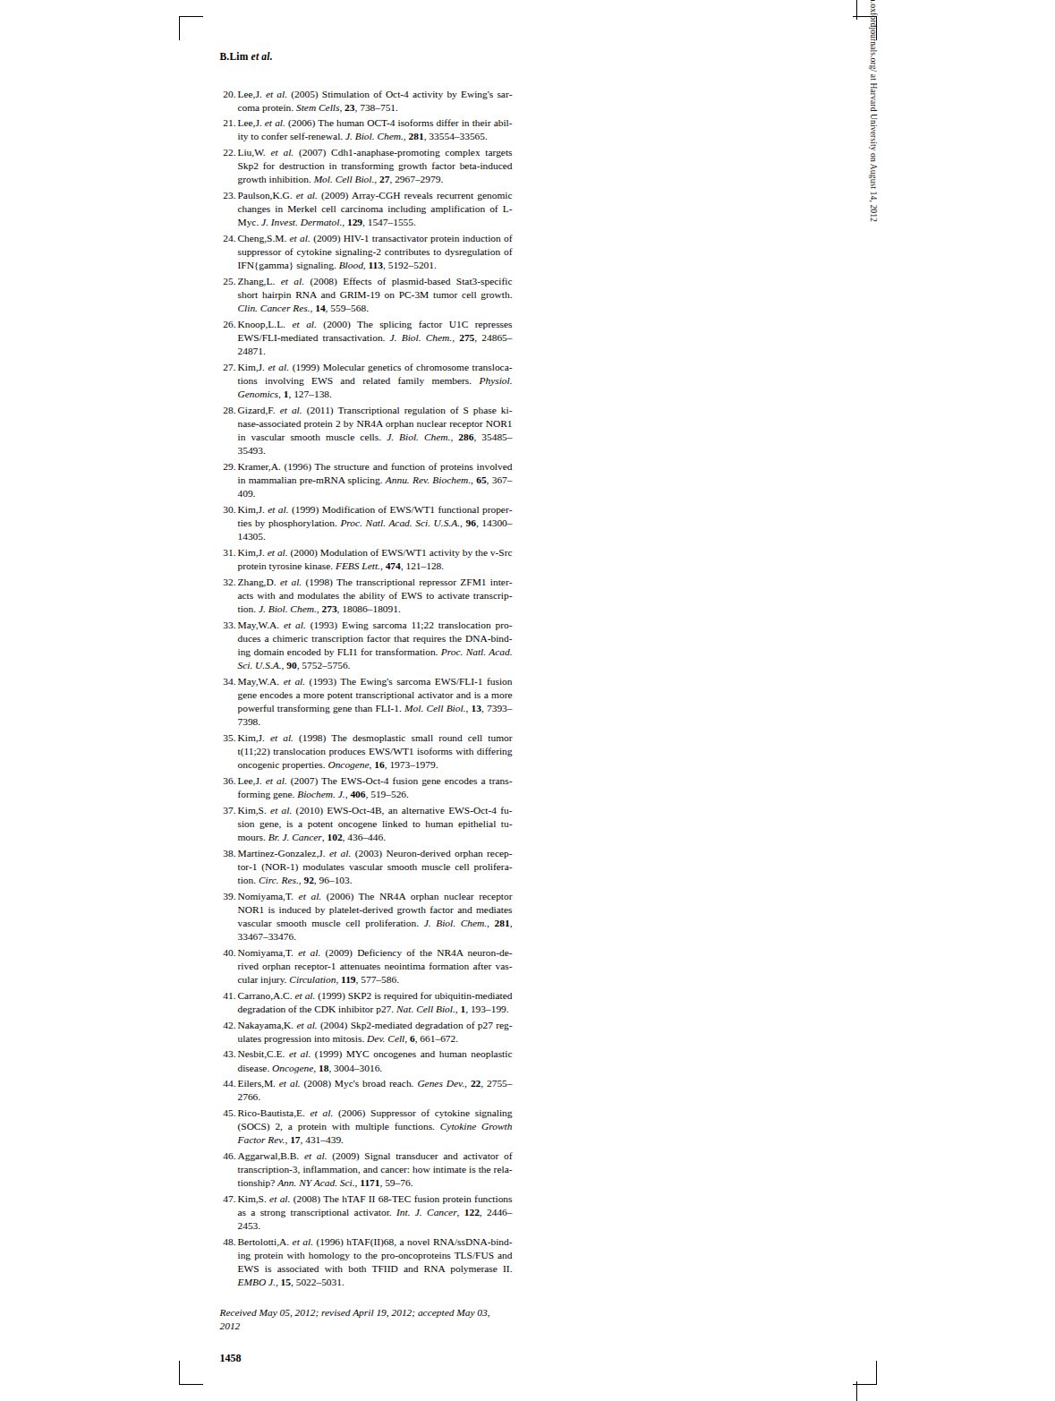B.Lim et al.
20 Lee,J. et al. (2005) Stimulation of Oct-4 activity by Ewing's sarcoma protein. Stem Cells, 23, 738–751.
21 Lee,J. et al. (2006) The human OCT-4 isoforms differ in their ability to confer self-renewal. J. Biol. Chem., 281, 33554–33565.
22 Liu,W. et al. (2007) Cdh1-anaphase-promoting complex targets Skp2 for destruction in transforming growth factor beta-induced growth inhibition. Mol. Cell Biol., 27, 2967–2979.
23 Paulson,K.G. et al. (2009) Array-CGH reveals recurrent genomic changes in Merkel cell carcinoma including amplification of L-Myc. J. Invest. Dermatol., 129, 1547–1555.
24 Cheng,S.M. et al. (2009) HIV-1 transactivator protein induction of suppressor of cytokine signaling-2 contributes to dysregulation of IFN{gamma} signaling. Blood, 113, 5192–5201.
25 Zhang,L. et al. (2008) Effects of plasmid-based Stat3-specific short hairpin RNA and GRIM-19 on PC-3M tumor cell growth. Clin. Cancer Res., 14, 559–568.
26 Knoop,L.L. et al. (2000) The splicing factor U1C represses EWS/FLI-mediated transactivation. J. Biol. Chem., 275, 24865–24871.
27 Kim,J. et al. (1999) Molecular genetics of chromosome translocations involving EWS and related family members. Physiol. Genomics, 1, 127–138.
28 Gizard,F. et al. (2011) Transcriptional regulation of S phase kinase-associated protein 2 by NR4A orphan nuclear receptor NOR1 in vascular smooth muscle cells. J. Biol. Chem., 286, 35485–35493.
29 Kramer,A. (1996) The structure and function of proteins involved in mammalian pre-mRNA splicing. Annu. Rev. Biochem., 65, 367–409.
30 Kim,J. et al. (1999) Modification of EWS/WT1 functional properties by phosphorylation. Proc. Natl. Acad. Sci. U.S.A., 96, 14300–14305.
31 Kim,J. et al. (2000) Modulation of EWS/WT1 activity by the v-Src protein tyrosine kinase. FEBS Lett., 474, 121–128.
32 Zhang,D. et al. (1998) The transcriptional repressor ZFM1 interacts with and modulates the ability of EWS to activate transcription. J. Biol. Chem., 273, 18086–18091.
33 May,W.A. et al. (1993) Ewing sarcoma 11;22 translocation produces a chimeric transcription factor that requires the DNA-binding domain encoded by FLI1 for transformation. Proc. Natl. Acad. Sci. U.S.A., 90, 5752–5756.
34 May,W.A. et al. (1993) The Ewing's sarcoma EWS/FLI-1 fusion gene encodes a more potent transcriptional activator and is a more powerful transforming gene than FLI-1. Mol. Cell Biol., 13, 7393–7398.
35 Kim,J. et al. (1998) The desmoplastic small round cell tumor t(11;22) translocation produces EWS/WT1 isoforms with differing oncogenic properties. Oncogene, 16, 1973–1979.
36 Lee,J. et al. (2007) The EWS-Oct-4 fusion gene encodes a transforming gene. Biochem. J., 406, 519–526.
37 Kim,S. et al. (2010) EWS-Oct-4B, an alternative EWS-Oct-4 fusion gene, is a potent oncogene linked to human epithelial tumours. Br. J. Cancer, 102, 436–446.
38 Martinez-Gonzalez,J. et al. (2003) Neuron-derived orphan receptor-1 (NOR-1) modulates vascular smooth muscle cell proliferation. Circ. Res., 92, 96–103.
39 Nomiyama,T. et al. (2006) The NR4A orphan nuclear receptor NOR1 is induced by platelet-derived growth factor and mediates vascular smooth muscle cell proliferation. J. Biol. Chem., 281, 33467–33476.
40 Nomiyama,T. et al. (2009) Deficiency of the NR4A neuron-derived orphan receptor-1 attenuates neointima formation after vascular injury. Circulation, 119, 577–586.
41 Carrano,A.C. et al. (1999) SKP2 is required for ubiquitin-mediated degradation of the CDK inhibitor p27. Nat. Cell Biol., 1, 193–199.
42 Nakayama,K. et al. (2004) Skp2-mediated degradation of p27 regulates progression into mitosis. Dev. Cell, 6, 661–672.
43 Nesbit,C.E. et al. (1999) MYC oncogenes and human neoplastic disease. Oncogene, 18, 3004–3016.
44 Eilers,M. et al. (2008) Myc's broad reach. Genes Dev., 22, 2755–2766.
45 Rico-Bautista,E. et al. (2006) Suppressor of cytokine signaling (SOCS) 2, a protein with multiple functions. Cytokine Growth Factor Rev., 17, 431–439.
46 Aggarwal,B.B. et al. (2009) Signal transducer and activator of transcription-3, inflammation, and cancer: how intimate is the relationship? Ann. NY Acad. Sci., 1171, 59–76.
47 Kim,S. et al. (2008) The hTAF II 68-TEC fusion protein functions as a strong transcriptional activator. Int. J. Cancer, 122, 2446–2453.
48 Bertolotti,A. et al. (1996) hTAF(II)68, a novel RNA/ssDNA-binding protein with homology to the pro-oncoproteins TLS/FUS and EWS is associated with both TFIID and RNA polymerase II. EMBO J., 15, 5022–5031.
Received May 05, 2012; revised April 19, 2012; accepted May 03, 2012
1458
Downloaded from http://carcin.oxfordjournals.org/ at Harvard University on August 14, 2012